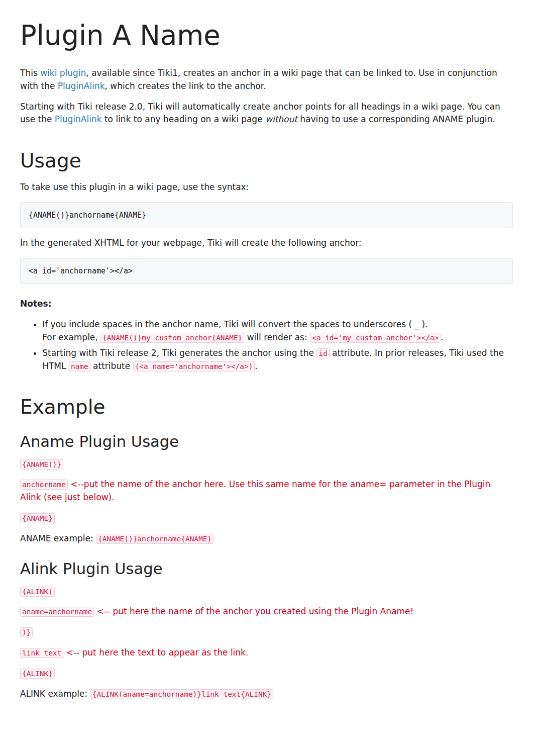Plugin A Name
This wiki plugin, available since Tiki1, creates an anchor in a wiki page that can be linked to. Use in conjunction with the PluginAlink, which creates the link to the anchor.
Starting with Tiki release 2.0, Tiki will automatically create anchor points for all headings in a wiki page. You can use the PluginAlink to link to any heading on a wiki page without having to use a corresponding ANAME plugin.
Usage
To take use this plugin in a wiki page, use the syntax:
{ANAME()}anchorname{ANAME}
In the generated XHTML for your webpage, Tiki will create the following anchor:
<a id='anchorname'></a>
Notes:
If you include spaces in the anchor name, Tiki will convert the spaces to underscores ( _ ).
For example, {ANAME()}my custom anchor{ANAME} will render as: <a id='my_custom_anchor'></a>.
Starting with Tiki release 2, Tiki generates the anchor using the id attribute. In prior releases, Tiki used the HTML name attribute (<a name='anchorname'></a>).
Example
Aname Plugin Usage
{ANAME()}
anchorname <--put the name of the anchor here. Use this same name for the aname= parameter in the Plugin Alink (see just below).
{ANAME}
ANAME example: {ANAME()}anchorname{ANAME}
Alink Plugin Usage
{ALINK(
aname=anchorname <-- put here the name of the anchor you created using the Plugin Aname!
)}
link text <-- put here the text to appear as the link.
{ALINK}
ALINK example: {ALINK(aname=anchorname)}link text{ALINK}